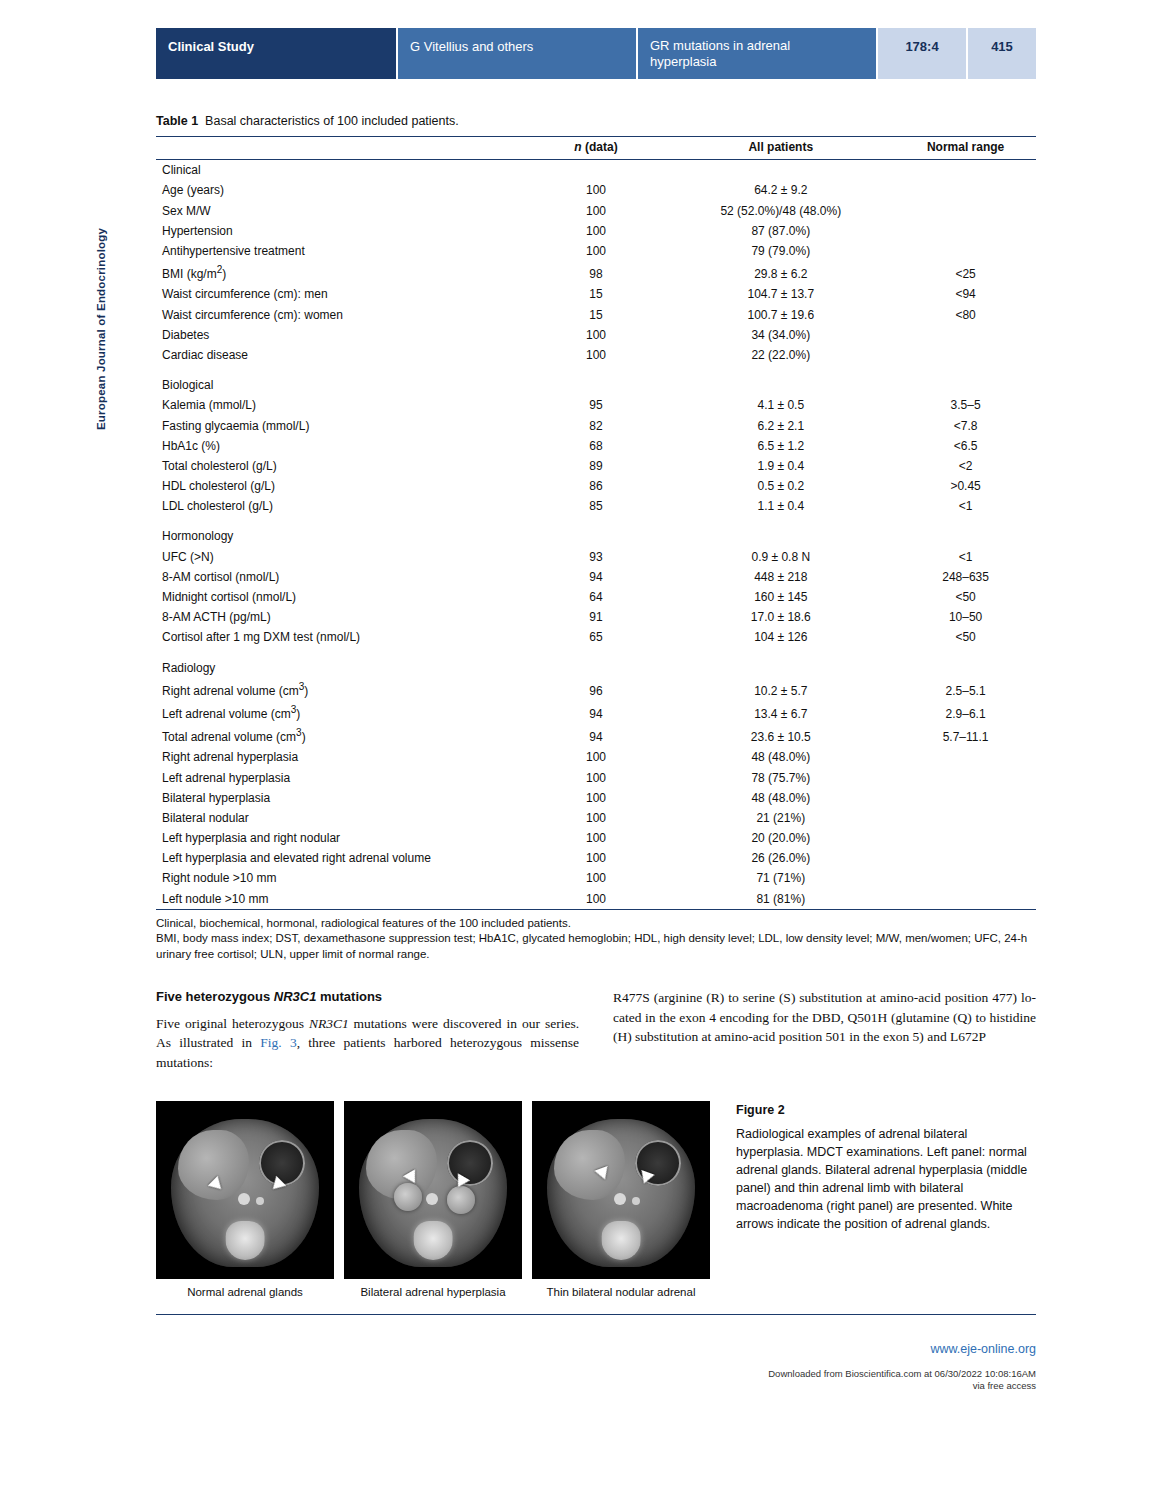Clinical Study
G Vitellius and others
GR mutations in adrenal
hyperplasia
178:4
415
European Journal of Endocrinology
Table 1 Basal characteristics of 100 included patients.
| | n (data) | All patients | Normal range |
| --- | --- | --- | --- |
| Clinical | | | |
| Age (years) | 100 | 64.2 ± 9.2 | |
| Sex M/W | 100 | 52 (52.0%)/48 (48.0%) | |
| Hypertension | 100 | 87 (87.0%) | |
| Antihypertensive treatment | 100 | 79 (79.0%) | |
| BMI (kg/m 2 ) | 98 | 29.8 ± 6.2 | <25 |
| Waist circumference (cm): men | 15 | 104.7 ± 13.7 | <94 |
| Waist circumference (cm): women | 15 | 100.7 ± 19.6 | <80 |
| Diabetes | 100 | 34 (34.0%) | |
| Cardiac disease | 100 | 22 (22.0%) | |
| Biological | | | |
| Kalemia (mmol/L) | 95 | 4.1 ± 0.5 | 3.5–5 |
| Fasting glycaemia (mmol/L) | 82 | 6.2 ± 2.1 | <7.8 |
| HbA1c (%) | 68 | 6.5 ± 1.2 | <6.5 |
| Total cholesterol (g/L) | 89 | 1.9 ± 0.4 | <2 |
| HDL cholesterol (g/L) | 86 | 0.5 ± 0.2 | >0.45 |
| LDL cholesterol (g/L) | 85 | 1.1 ± 0.4 | <1 |
| Hormonology | | | |
| UFC (>N) | 93 | 0.9 ± 0.8 N | <1 |
| 8-AM cortisol (nmol/L) | 94 | 448 ± 218 | 248–635 |
| Midnight cortisol (nmol/L) | 64 | 160 ± 145 | <50 |
| 8-AM ACTH (pg/mL) | 91 | 17.0 ± 18.6 | 10–50 |
| Cortisol after 1 mg DXM test (nmol/L) | 65 | 104 ± 126 | <50 |
| Radiology | | | |
| Right adrenal volume (cm 3 ) | 96 | 10.2 ± 5.7 | 2.5–5.1 |
| Left adrenal volume (cm 3 ) | 94 | 13.4 ± 6.7 | 2.9–6.1 |
| Total adrenal volume (cm 3 ) | 94 | 23.6 ± 10.5 | 5.7–11.1 |
| Right adrenal hyperplasia | 100 | 48 (48.0%) | |
| Left adrenal hyperplasia | 100 | 78 (75.7%) | |
| Bilateral hyperplasia | 100 | 48 (48.0%) | |
| Bilateral nodular | 100 | 21 (21%) | |
| Left hyperplasia and right nodular | 100 | 20 (20.0%) | |
| Left hyperplasia and elevated right adrenal volume | 100 | 26 (26.0%) | |
| Right nodule >10 mm | 100 | 71 (71%) | |
| Left nodule >10 mm | 100 | 81 (81%) | |
Clinical, biochemical, hormonal, radiological features of the 100 included patients.
BMI, body mass index; DST, dexamethasone suppression test; HbA1C, glycated hemoglobin; HDL, high density level; LDL, low density level; M/W, men/women; UFC, 24-h urinary free cortisol; ULN, upper limit of normal range.
Five heterozygous NR3C1 mutations
Five original heterozygous NR3C1 mutations were discovered in our series. As illustrated in Fig. 3, three patients harbored heterozygous missense mutations:
R477S (arginine (R) to serine (S) substitution at amino-acid position 477) located in the exon 4 encoding for the DBD, Q501H (glutamine (Q) to histidine (H) substitution at amino-acid position 501 in the exon 5) and L672P
Normal adrenal glands
Bilateral adrenal hyperplasia
Thin bilateral nodular adrenal
Figure 2
Radiological examples of adrenal bilateral hyperplasia. MDCT examinations. Left panel: normal adrenal glands. Bilateral adrenal hyperplasia (middle panel) and thin adrenal limb with bilateral macroadenoma (right panel) are presented. White arrows indicate the position of adrenal glands.
www.eje-online.org
Downloaded from Bioscientifica.com at 06/30/2022 10:08:16AM
via free access